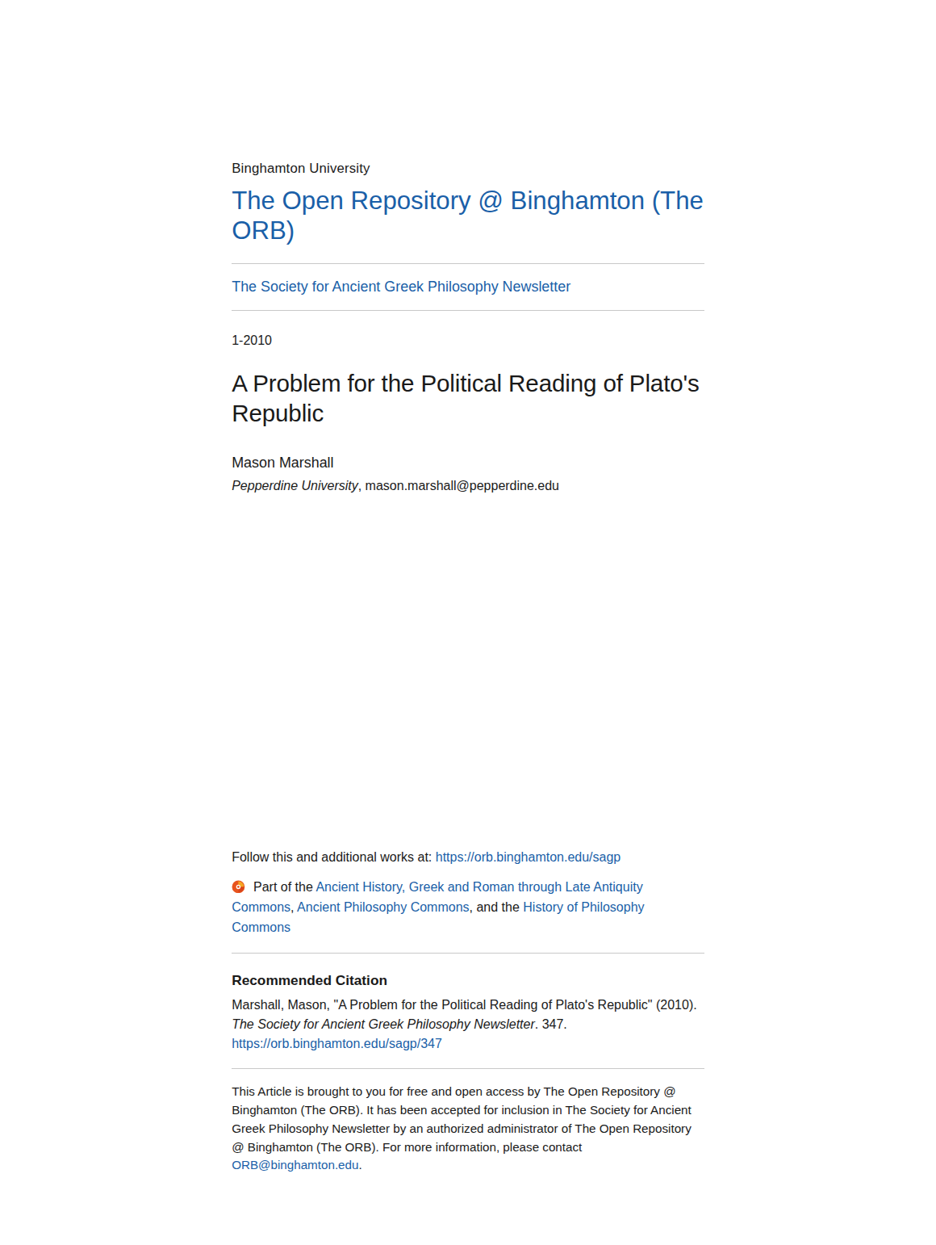Binghamton University
The Open Repository @ Binghamton (The ORB)
The Society for Ancient Greek Philosophy Newsletter
1-2010
A Problem for the Political Reading of Plato's Republic
Mason Marshall
Pepperdine University, mason.marshall@pepperdine.edu
Follow this and additional works at: https://orb.binghamton.edu/sagp
Part of the Ancient History, Greek and Roman through Late Antiquity Commons, Ancient Philosophy Commons, and the History of Philosophy Commons
Recommended Citation
Marshall, Mason, "A Problem for the Political Reading of Plato's Republic" (2010). The Society for Ancient Greek Philosophy Newsletter. 347.
https://orb.binghamton.edu/sagp/347
This Article is brought to you for free and open access by The Open Repository @ Binghamton (The ORB). It has been accepted for inclusion in The Society for Ancient Greek Philosophy Newsletter by an authorized administrator of The Open Repository @ Binghamton (The ORB). For more information, please contact ORB@binghamton.edu.